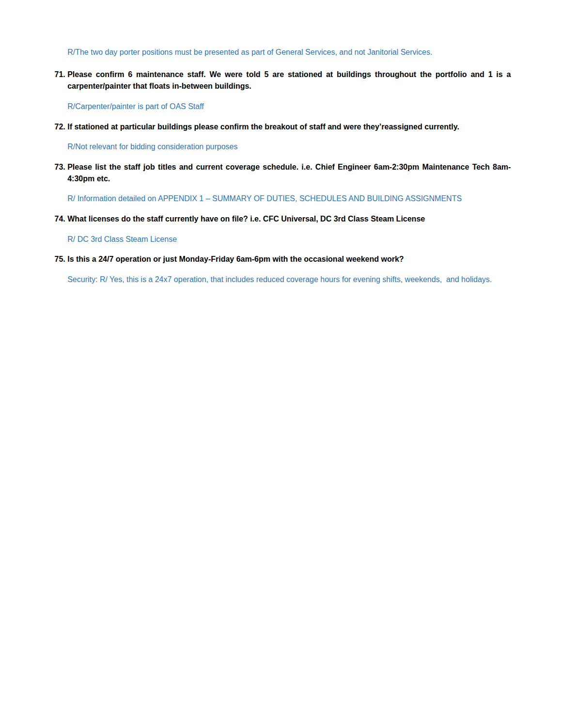R/The two day porter positions must be presented as part of General Services, and not Janitorial Services.
Please confirm 6 maintenance staff. We were told 5 are stationed at buildings throughout the portfolio and 1 is a carpenter/painter that floats in-between buildings.
R/Carpenter/painter is part of OAS Staff
If stationed at particular buildings please confirm the breakout of staff and were they’reassigned currently.
R/Not relevant for bidding consideration purposes
Please list the staff job titles and current coverage schedule. i.e. Chief Engineer 6am-2:30pm Maintenance Tech 8am-4:30pm etc.
R/ Information detailed on APPENDIX 1 – SUMMARY OF DUTIES, SCHEDULES AND BUILDING ASSIGNMENTS
What licenses do the staff currently have on file? i.e. CFC Universal, DC 3rd Class Steam License
R/ DC 3rd Class Steam License
Is this a 24/7 operation or just Monday-Friday 6am-6pm with the occasional weekend work?
Security: R/ Yes, this is a 24x7 operation, that includes reduced coverage hours for evening shifts, weekends, and holidays.